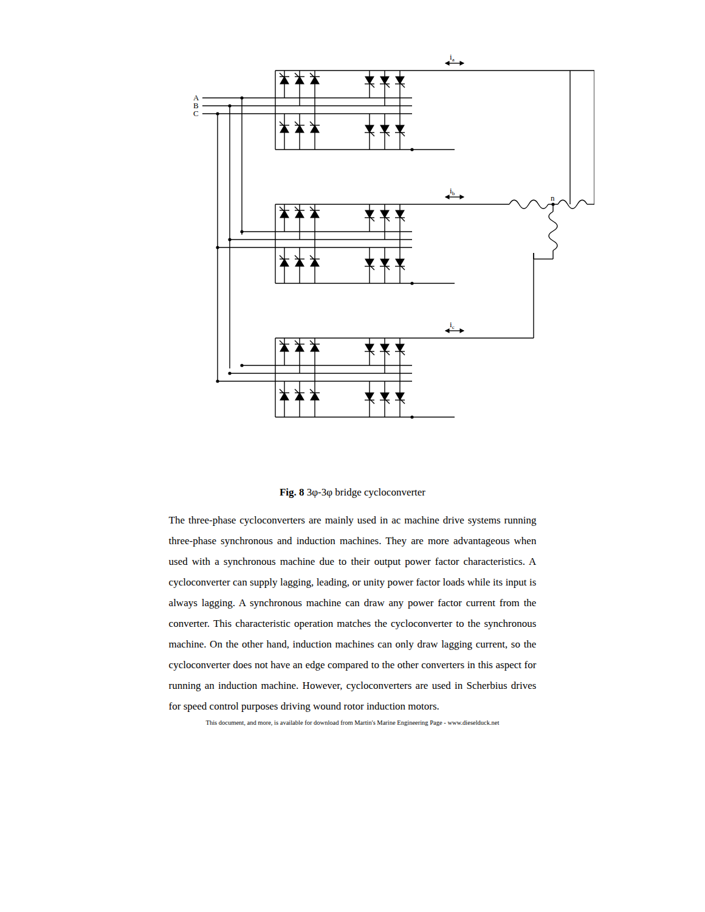ia A B C ib ic n
Fig. 8 3φ-3φ bridge cycloconverter
The three-phase cycloconverters are mainly used in ac machine drive systems running three-phase synchronous and induction machines. They are more advantageous when used with a synchronous machine due to their output power factor characteristics. A cycloconverter can supply lagging, leading, or unity power factor loads while its input is always lagging. A synchronous machine can draw any power factor current from the converter. This characteristic operation matches the cycloconverter to the synchronous machine. On the other hand, induction machines can only draw lagging current, so the cycloconverter does not have an edge compared to the other converters in this aspect for running an induction machine. However, cycloconverters are used in Scherbius drives for speed control purposes driving wound rotor induction motors.
This document, and more, is available for download from Martin's Marine Engineering Page - www.dieselduck.net